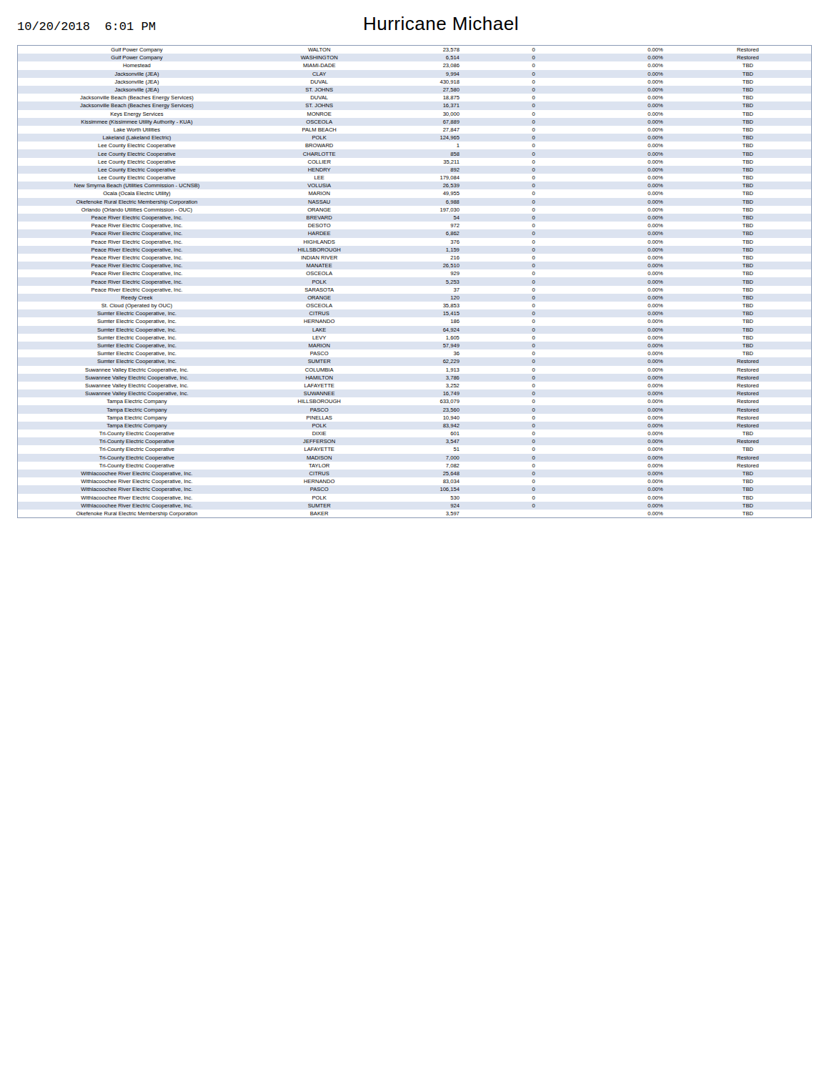10/20/2018 6:01 PM
Hurricane Michael
| Gulf Power Company | WALTON | 23,578 | 0 | 0.00% | Restored |
| Gulf Power Company | WASHINGTON | 6,514 | 0 | 0.00% | Restored |
| Homestead | MIAMI-DADE | 23,086 | 0 | 0.00% | TBD |
| Jacksonville (JEA) | CLAY | 9,994 | 0 | 0.00% | TBD |
| Jacksonville (JEA) | DUVAL | 430,918 | 0 | 0.00% | TBD |
| Jacksonville (JEA) | ST. JOHNS | 27,580 | 0 | 0.00% | TBD |
| Jacksonville Beach (Beaches Energy Services) | DUVAL | 18,875 | 0 | 0.00% | TBD |
| Jacksonville Beach (Beaches Energy Services) | ST. JOHNS | 16,371 | 0 | 0.00% | TBD |
| Keys Energy Services | MONROE | 30,000 | 0 | 0.00% | TBD |
| Kissimmee (Kissimmee Utility Authority - KUA) | OSCEOLA | 67,889 | 0 | 0.00% | TBD |
| Lake Worth Utilities | PALM BEACH | 27,847 | 0 | 0.00% | TBD |
| Lakeland (Lakeland Electric) | POLK | 124,965 | 0 | 0.00% | TBD |
| Lee County Electric Cooperative | BROWARD | 1 | 0 | 0.00% | TBD |
| Lee County Electric Cooperative | CHARLOTTE | 858 | 0 | 0.00% | TBD |
| Lee County Electric Cooperative | COLLIER | 35,211 | 0 | 0.00% | TBD |
| Lee County Electric Cooperative | HENDRY | 892 | 0 | 0.00% | TBD |
| Lee County Electric Cooperative | LEE | 179,084 | 0 | 0.00% | TBD |
| New Smyrna Beach (Utilities Commission - UCNSB) | VOLUSIA | 26,539 | 0 | 0.00% | TBD |
| Ocala (Ocala Electric Utility) | MARION | 49,955 | 0 | 0.00% | TBD |
| Okefenoke Rural Electric Membership Corporation | NASSAU | 6,988 | 0 | 0.00% | TBD |
| Orlando (Orlando Utilities Commission - OUC) | ORANGE | 197,030 | 0 | 0.00% | TBD |
| Peace River Electric Cooperative, Inc. | BREVARD | 54 | 0 | 0.00% | TBD |
| Peace River Electric Cooperative, Inc. | DESOTO | 972 | 0 | 0.00% | TBD |
| Peace River Electric Cooperative, Inc. | HARDEE | 6,862 | 0 | 0.00% | TBD |
| Peace River Electric Cooperative, Inc. | HIGHLANDS | 376 | 0 | 0.00% | TBD |
| Peace River Electric Cooperative, Inc. | HILLSBOROUGH | 1,159 | 0 | 0.00% | TBD |
| Peace River Electric Cooperative, Inc. | INDIAN RIVER | 216 | 0 | 0.00% | TBD |
| Peace River Electric Cooperative, Inc. | MANATEE | 26,510 | 0 | 0.00% | TBD |
| Peace River Electric Cooperative, Inc. | OSCEOLA | 929 | 0 | 0.00% | TBD |
| Peace River Electric Cooperative, Inc. | POLK | 5,253 | 0 | 0.00% | TBD |
| Peace River Electric Cooperative, Inc. | SARASOTA | 37 | 0 | 0.00% | TBD |
| Reedy Creek | ORANGE | 120 | 0 | 0.00% | TBD |
| St. Cloud (Operated by OUC) | OSCEOLA | 35,853 | 0 | 0.00% | TBD |
| Sumter Electric Cooperative, Inc. | CITRUS | 15,415 | 0 | 0.00% | TBD |
| Sumter Electric Cooperative, Inc. | HERNANDO | 186 | 0 | 0.00% | TBD |
| Sumter Electric Cooperative, Inc. | LAKE | 64,924 | 0 | 0.00% | TBD |
| Sumter Electric Cooperative, Inc. | LEVY | 1,605 | 0 | 0.00% | TBD |
| Sumter Electric Cooperative, Inc. | MARION | 57,949 | 0 | 0.00% | TBD |
| Sumter Electric Cooperative, Inc. | PASCO | 36 | 0 | 0.00% | TBD |
| Sumter Electric Cooperative, Inc. | SUMTER | 62,229 | 0 | 0.00% | Restored |
| Suwannee Valley Electric Cooperative, Inc. | COLUMBIA | 1,913 | 0 | 0.00% | Restored |
| Suwannee Valley Electric Cooperative, Inc. | HAMILTON | 3,786 | 0 | 0.00% | Restored |
| Suwannee Valley Electric Cooperative, Inc. | LAFAYETTE | 3,252 | 0 | 0.00% | Restored |
| Suwannee Valley Electric Cooperative, Inc. | SUWANNEE | 16,749 | 0 | 0.00% | Restored |
| Tampa Electric Company | HILLSBOROUGH | 633,079 | 0 | 0.00% | Restored |
| Tampa Electric Company | PASCO | 23,560 | 0 | 0.00% | Restored |
| Tampa Electric Company | PINELLAS | 10,940 | 0 | 0.00% | Restored |
| Tampa Electric Company | POLK | 83,942 | 0 | 0.00% | Restored |
| Tri-County Electric Cooperative | DIXIE | 601 | 0 | 0.00% | TBD |
| Tri-County Electric Cooperative | JEFFERSON | 3,547 | 0 | 0.00% | Restored |
| Tri-County Electric Cooperative | LAFAYETTE | 51 | 0 | 0.00% | TBD |
| Tri-County Electric Cooperative | MADISON | 7,000 | 0 | 0.00% | Restored |
| Tri-County Electric Cooperative | TAYLOR | 7,082 | 0 | 0.00% | Restored |
| Withlacoochee River Electric Cooperative, Inc. | CITRUS | 25,648 | 0 | 0.00% | TBD |
| Withlacoochee River Electric Cooperative, Inc. | HERNANDO | 83,034 | 0 | 0.00% | TBD |
| Withlacoochee River Electric Cooperative, Inc. | PASCO | 106,154 | 0 | 0.00% | TBD |
| Withlacoochee River Electric Cooperative, Inc. | POLK | 530 | 0 | 0.00% | TBD |
| Withlacoochee River Electric Cooperative, Inc. | SUMTER | 924 | 0 | 0.00% | TBD |
| Okefenoke Rural Electric Membership Corporation | BAKER | 3,597 | | 0.00% | TBD |